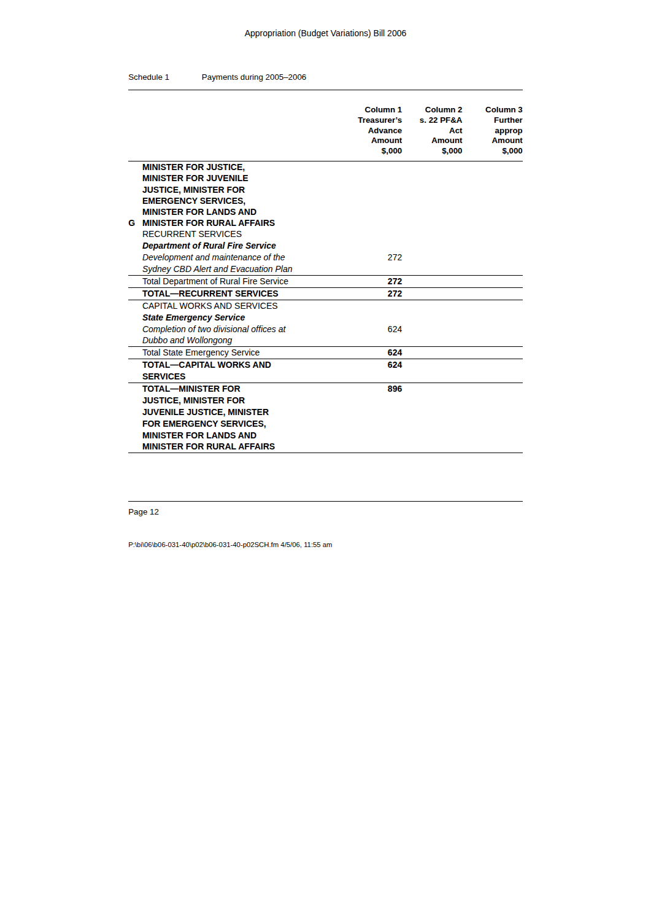Appropriation (Budget Variations) Bill 2006
Schedule 1 Payments during 2005–2006
| | | Column 1 | Column 2 | Column 3 |
| --- | --- | --- | --- | --- |
| | | Treasurer’s Advance Amount $,000 | s. 22 PF&A Act Amount $,000 | Further approp Amount $,000 |
| G | Minister for Justice, Minister for Juvenile Justice, Minister for Emergency Services, Minister for Lands and Minister for Rural Affairs | | | |
| | Recurrent Services | | | |
| | Department of Rural Fire Service | | | |
| | Development and maintenance of the Sydney CBD Alert and Evacuation Plan | 272 | | |
| | Total Department of Rural Fire Service | 272 | | |
| | TOTAL—RECURRENT SERVICES | 272 | | |
| | Capital Works and Services | | | |
| | State Emergency Service | | | |
| | Completion of two divisional offices at Dubbo and Wollongong | 624 | | |
| | Total State Emergency Service | 624 | | |
| | TOTAL—CAPITAL WORKS AND SERVICES | 624 | | |
| | TOTAL—MINISTER FOR JUSTICE, MINISTER FOR JUVENILE JUSTICE, MINISTER FOR EMERGENCY SERVICES, MINISTER FOR LANDS AND MINISTER FOR RURAL AFFAIRS | 896 | | |
Page 12
P:\bi\06\b06-031-40\p02\b06-031-40-p02SCH.fm 4/5/06, 11:55 am